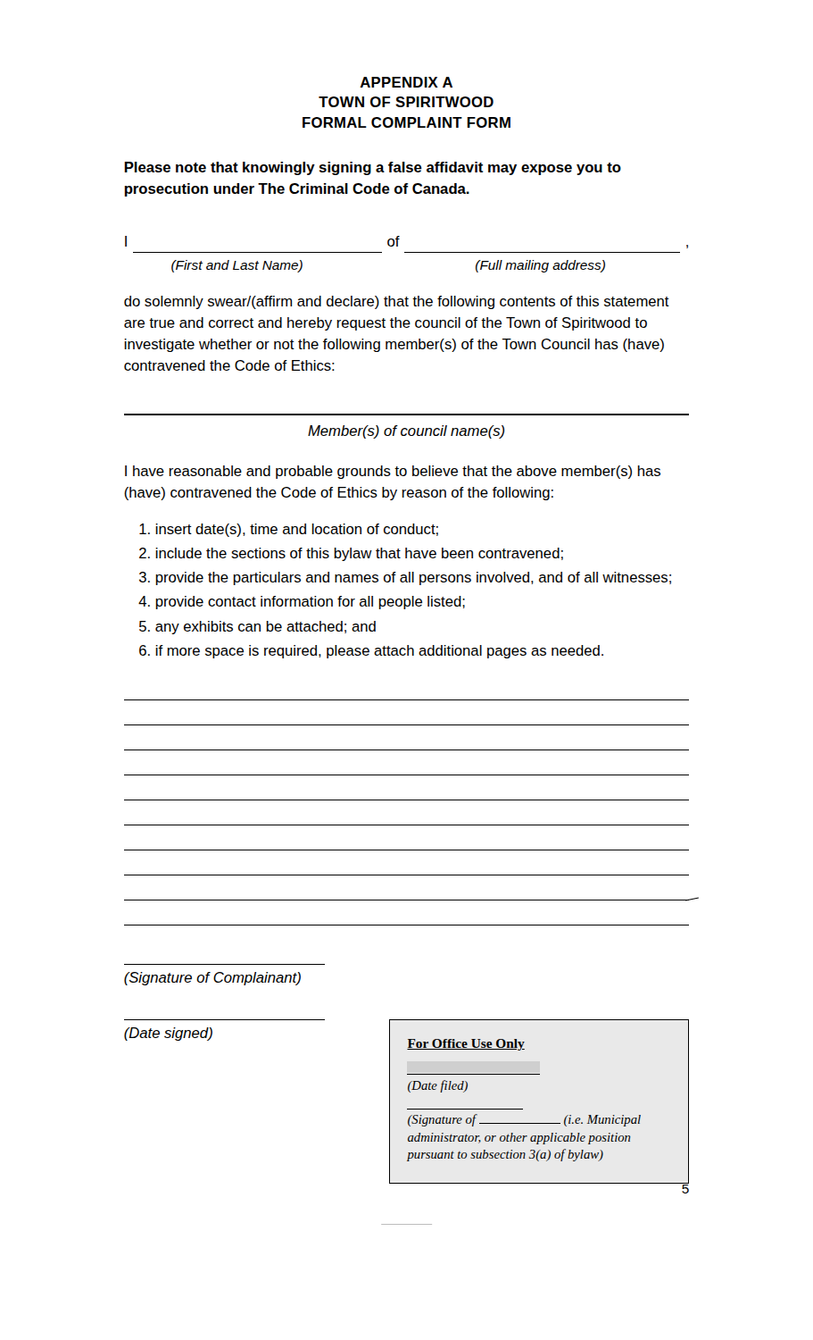APPENDIX A TOWN OF SPIRITWOOD FORMAL COMPLAINT FORM
Please note that knowingly signing a false affidavit may expose you to prosecution under The Criminal Code of Canada.
I of ,
(First and Last Name)
(Full mailing address)
do solemnly swear/(affirm and declare) that the following contents of this statement are true and correct and hereby request the council of the Town of Spiritwood to investigate whether or not the following member(s) of the Town Council has (have) contravened the Code of Ethics:
Member(s) of council name(s)
I have reasonable and probable grounds to believe that the above member(s) has (have) contravened the Code of Ethics by reason of the following:
insert date(s), time and location of conduct;
include the sections of this bylaw that have been contravened;
provide the particulars and names of all persons involved, and of all witnesses;
provide contact information for all people listed;
any exhibits can be attached; and
if more space is required, please attach additional pages as needed.
(Signature of Complainant)
(Date signed)
For Office Use Only
(Date filed)
(Signature of (i.e. Municipal administrator, or other applicable position pursuant to subsection 3(a) of bylaw)
5